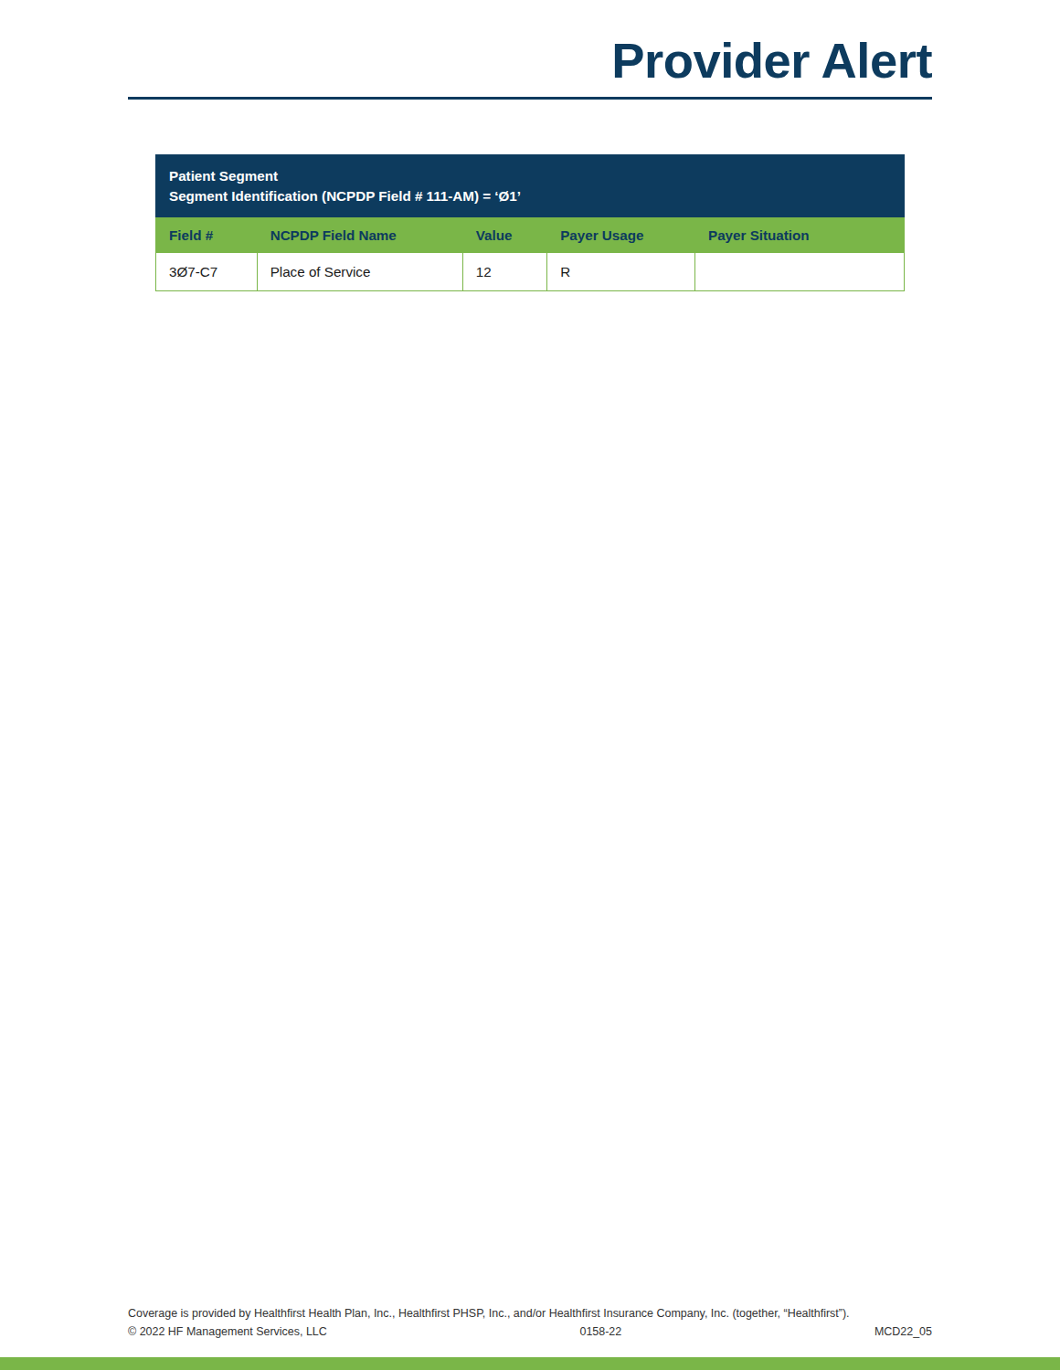Provider Alert
Patient Segment Segment Identification (NCPDP Field # 111-AM) = ‘Ø1’
| Field # | NCPDP Field Name | Value | Payer Usage | Payer Situation |
| --- | --- | --- | --- | --- |
| 3Ø7-C7 | Place of Service | 12 | R | |
Coverage is provided by Healthfirst Health Plan, Inc., Healthfirst PHSP, Inc., and/or Healthfirst Insurance Company, Inc. (together, “Healthfirst”).
© 2022 HF Management Services, LLC 0158-22 MCD22_05